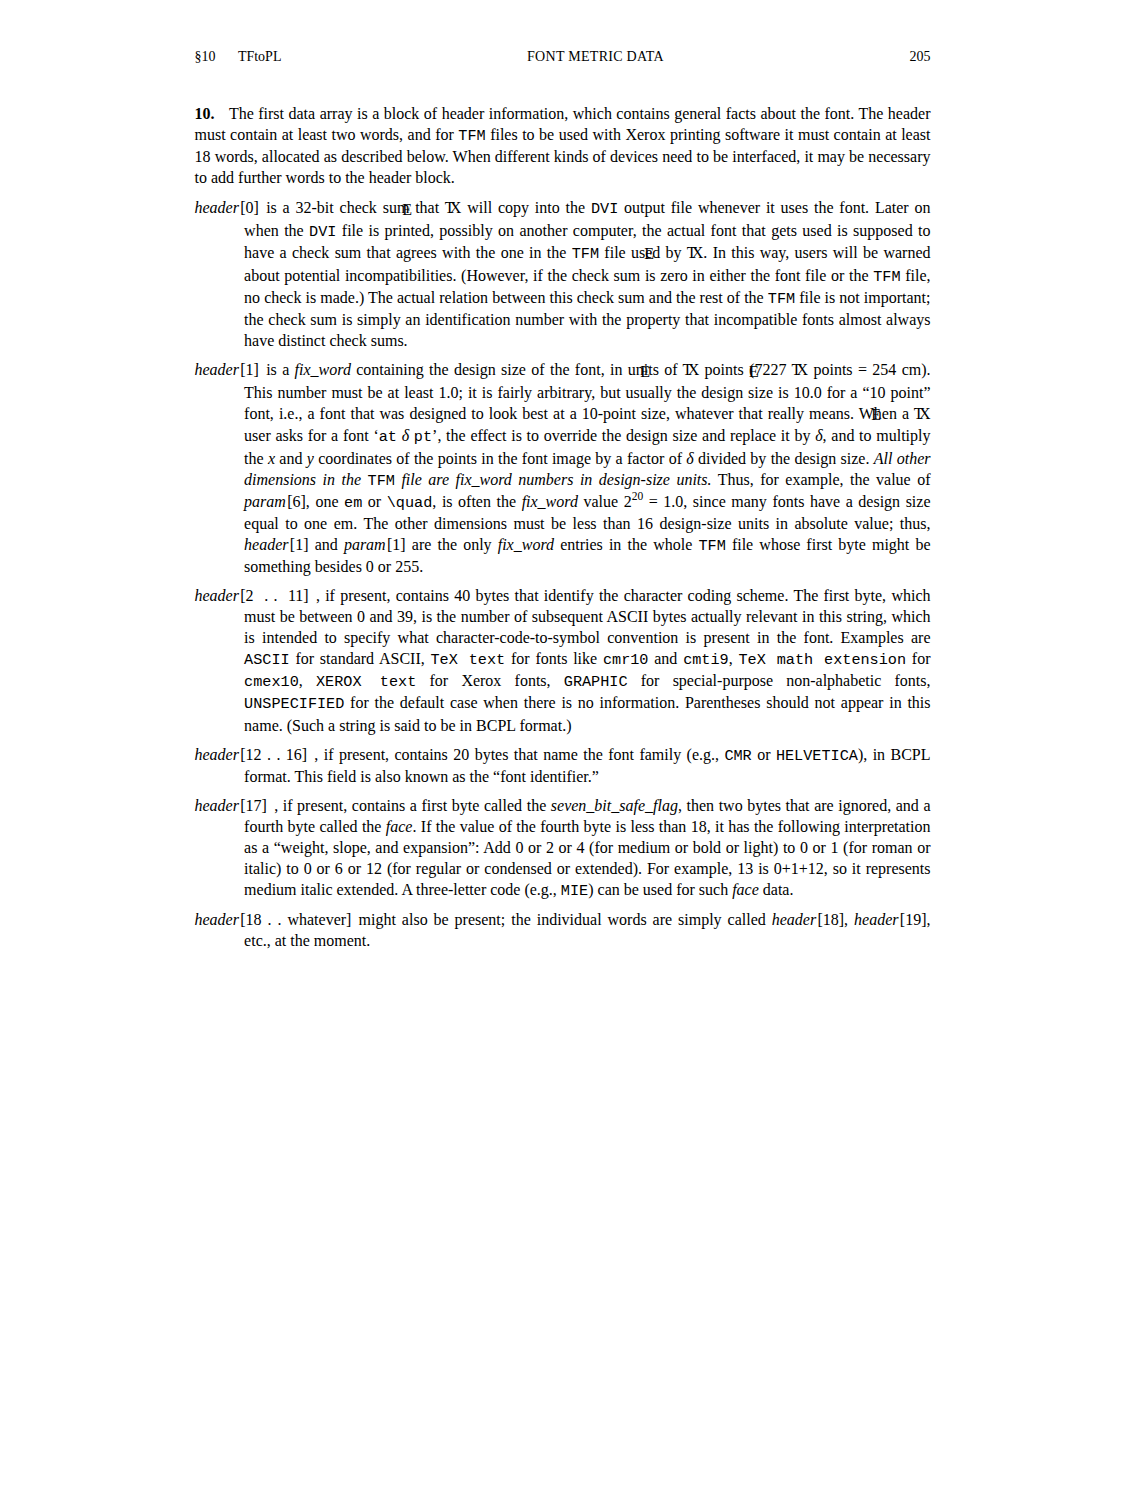§10 TFtoPL FONT METRIC DATA 205
10. The first data array is a block of header information, which contains general facts about the font. The header must contain at least two words, and for TFM files to be used with Xerox printing software it must contain at least 18 words, allocated as described below. When different kinds of devices need to be interfaced, it may be necessary to add further words to the header block.
header [0] is a 32-bit check sum that Te X will copy into the DVI output file whenever it uses the font. Later on when the DVI file is printed, possibly on another computer, the actual font that gets used is supposed to have a check sum that agrees with the one in the TFM file used by Te X. In this way, users will be warned about potential incompatibilities. (However, if the check sum is zero in either the font file or the TFM file, no check is made.) The actual relation between this check sum and the rest of the TFM file is not important; the check sum is simply an identification number with the property that incompatible fonts almost always have distinct check sums.
header [1] is a fix_word containing the design size of the font, in units of Te X points (7227 Te X points = 254 cm). This number must be at least 1.0; it is fairly arbitrary, but usually the design size is 10.0 for a “10 point” font, i.e., a font that was designed to look best at a 10-point size, whatever that really means. When a Te X user asks for a font ‘at δ pt’, the effect is to override the design size and replace it by δ, and to multiply the x and y coordinates of the points in the font image by a factor of δ divided by the design size. All other dimensions in the TFM file are fix_word numbers in design-size units. Thus, for example, the value of param [6], one em or \quad, is often the fix_word value 220 = 1.0, since many fonts have a design size equal to one em. The other dimensions must be less than 16 design-size units in absolute value; thus, header [1] and param [1] are the only fix_word entries in the whole TFM file whose first byte might be something besides 0 or 255.
header [2 . . 11] , if present, contains 40 bytes that identify the character coding scheme. The first byte, which must be between 0 and 39, is the number of subsequent ASCII bytes actually relevant in this string, which is intended to specify what character-code-to-symbol convention is present in the font. Examples are ASCII for standard ASCII, TeX text for fonts like cmr10 and cmti9, TeX math extension for cmex10, XEROX text for Xerox fonts, GRAPHIC for special-purpose non-alphabetic fonts, UNSPECIFIED for the default case when there is no information. Parentheses should not appear in this name. (Such a string is said to be in BCPL format.)
header [12 . . 16] , if present, contains 20 bytes that name the font family (e.g., CMR or HELVETICA), in BCPL format. This field is also known as the “font identifier.”
header [17] , if present, contains a first byte called the seven_bit_safe_flag, then two bytes that are ignored, and a fourth byte called the face. If the value of the fourth byte is less than 18, it has the following interpretation as a “weight, slope, and expansion”: Add 0 or 2 or 4 (for medium or bold or light) to 0 or 1 (for roman or italic) to 0 or 6 or 12 (for regular or condensed or extended). For example, 13 is 0+1+12, so it represents medium italic extended. A three-letter code (e.g., MIE) can be used for such face data.
header [18 . . whatever] might also be present; the individual words are simply called header [18], header [19], etc., at the moment.